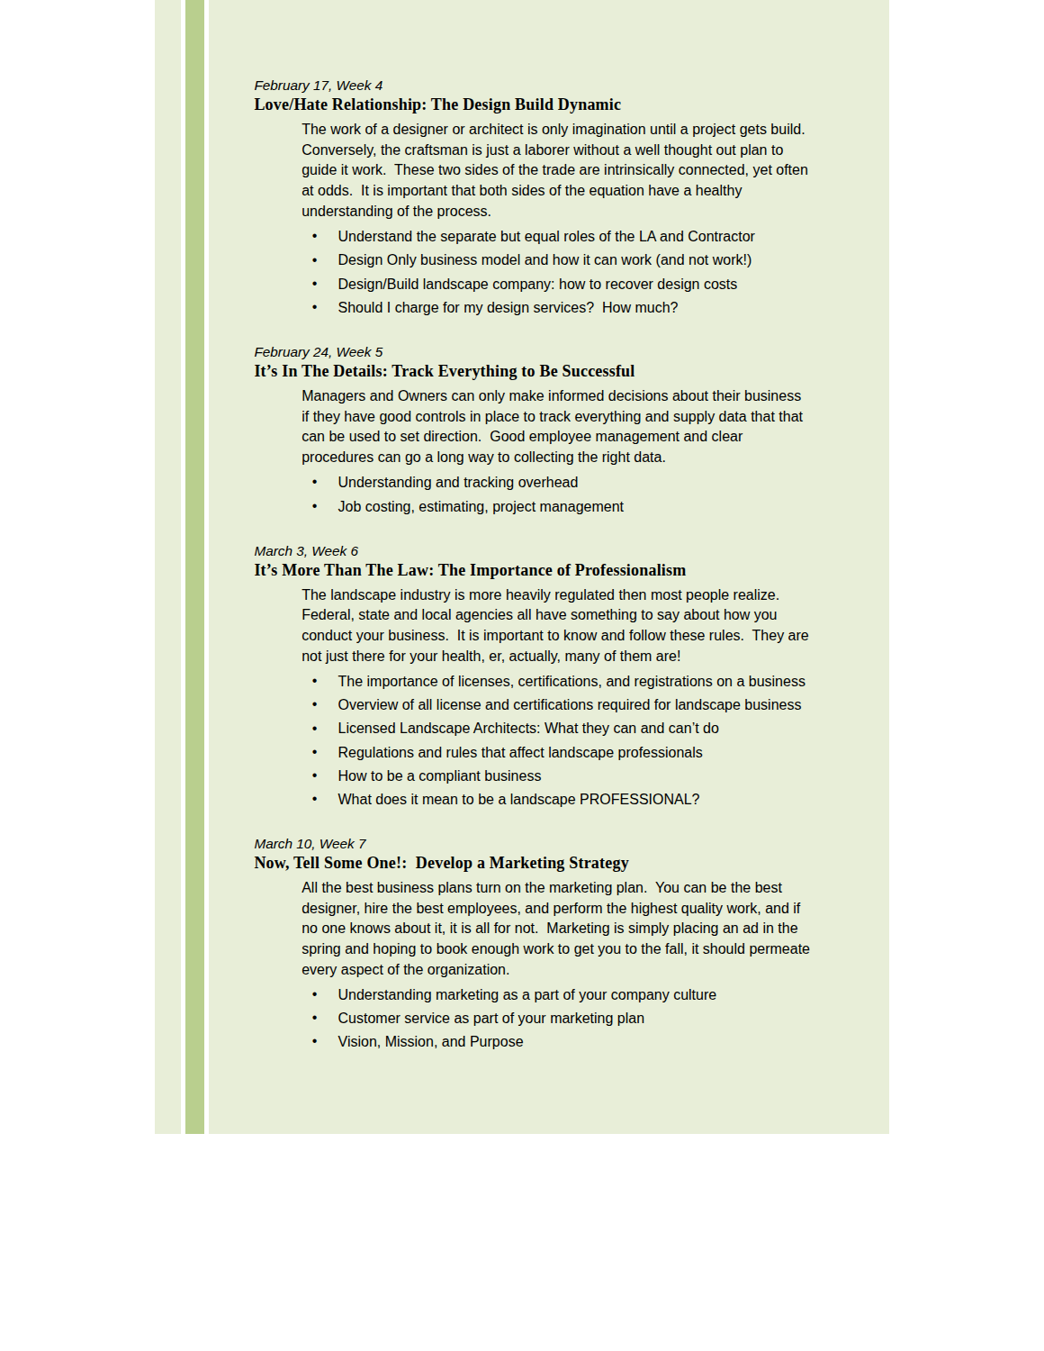February 17, Week 4
Love/Hate Relationship: The Design Build Dynamic
The work of a designer or architect is only imagination until a project gets build. Conversely, the craftsman is just a laborer without a well thought out plan to guide it work. These two sides of the trade are intrinsically connected, yet often at odds. It is important that both sides of the equation have a healthy understanding of the process.
Understand the separate but equal roles of the LA and Contractor
Design Only business model and how it can work (and not work!)
Design/Build landscape company: how to recover design costs
Should I charge for my design services? How much?
February 24, Week 5
It’s In The Details: Track Everything to Be Successful
Managers and Owners can only make informed decisions about their business if they have good controls in place to track everything and supply data that that can be used to set direction. Good employee management and clear procedures can go a long way to collecting the right data.
Understanding and tracking overhead
Job costing, estimating, project management
March 3, Week 6
It’s More Than The Law: The Importance of Professionalism
The landscape industry is more heavily regulated then most people realize. Federal, state and local agencies all have something to say about how you conduct your business. It is important to know and follow these rules. They are not just there for your health, er, actually, many of them are!
The importance of licenses, certifications, and registrations on a business
Overview of all license and certifications required for landscape business
Licensed Landscape Architects: What they can and can’t do
Regulations and rules that affect landscape professionals
How to be a compliant business
What does it mean to be a landscape PROFESSIONAL?
March 10, Week 7
Now, Tell Some One!: Develop a Marketing Strategy
All the best business plans turn on the marketing plan. You can be the best designer, hire the best employees, and perform the highest quality work, and if no one knows about it, it is all for not. Marketing is simply placing an ad in the spring and hoping to book enough work to get you to the fall, it should permeate every aspect of the organization.
Understanding marketing as a part of your company culture
Customer service as part of your marketing plan
Vision, Mission, and Purpose